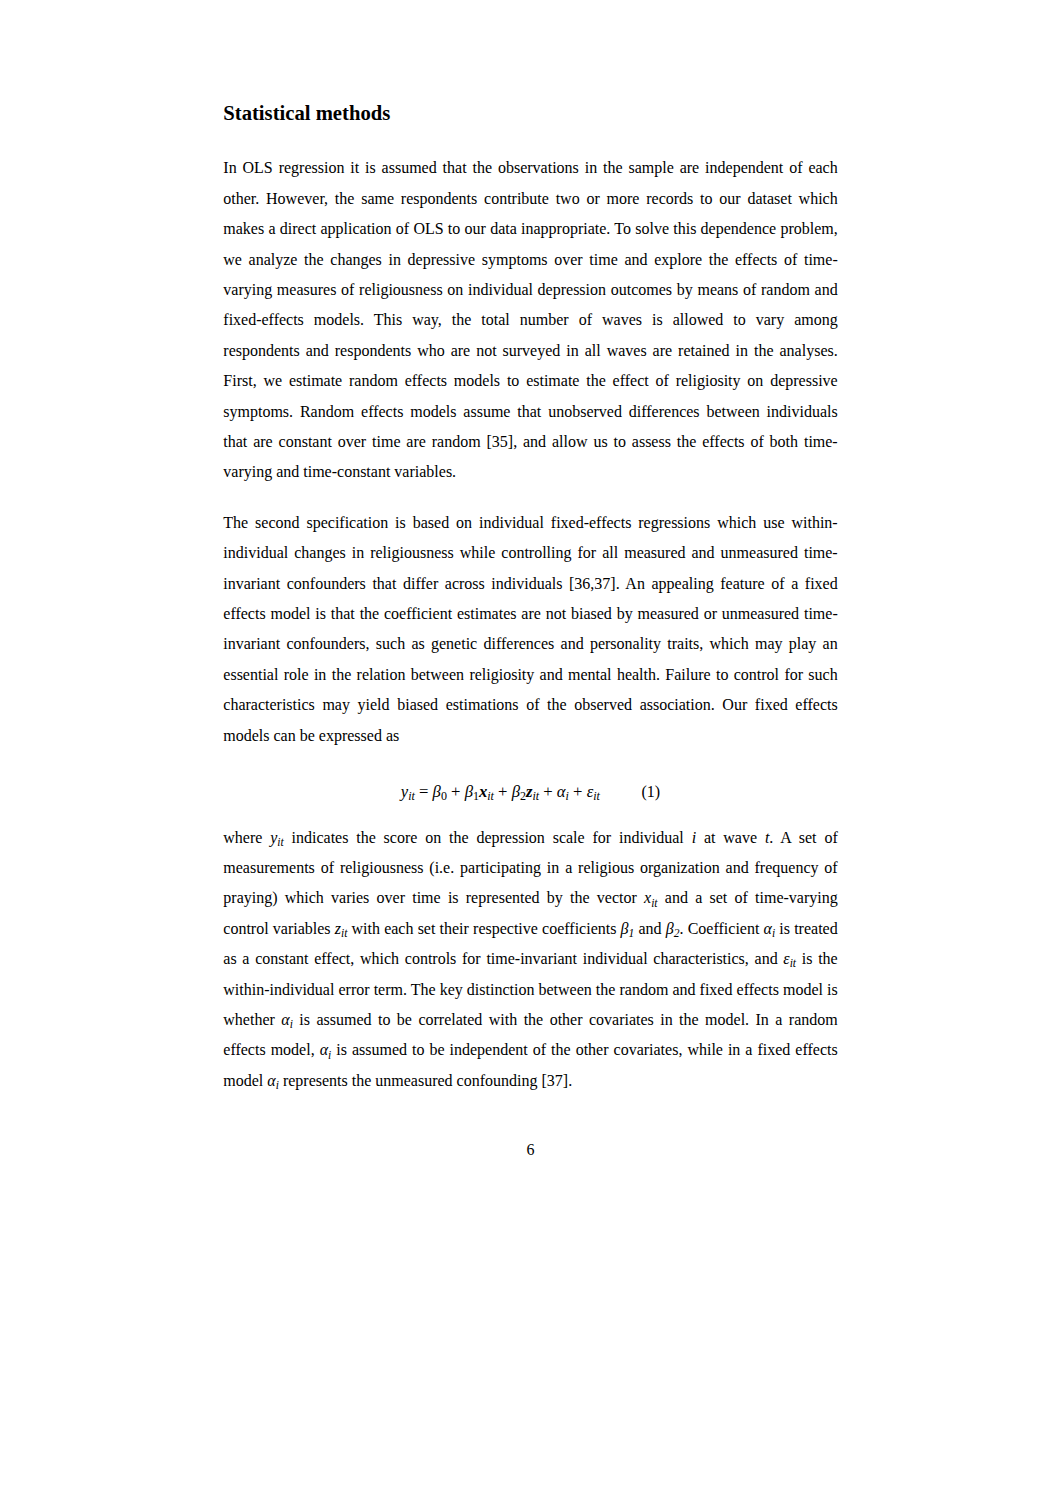Statistical methods
In OLS regression it is assumed that the observations in the sample are independent of each other. However, the same respondents contribute two or more records to our dataset which makes a direct application of OLS to our data inappropriate. To solve this dependence problem, we analyze the changes in depressive symptoms over time and explore the effects of time-varying measures of religiousness on individual depression outcomes by means of random and fixed-effects models. This way, the total number of waves is allowed to vary among respondents and respondents who are not surveyed in all waves are retained in the analyses. First, we estimate random effects models to estimate the effect of religiosity on depressive symptoms. Random effects models assume that unobserved differences between individuals that are constant over time are random [35], and allow us to assess the effects of both time-varying and time-constant variables.
The second specification is based on individual fixed-effects regressions which use within-individual changes in religiousness while controlling for all measured and unmeasured time-invariant confounders that differ across individuals [36,37]. An appealing feature of a fixed effects model is that the coefficient estimates are not biased by measured or unmeasured time-invariant confounders, such as genetic differences and personality traits, which may play an essential role in the relation between religiosity and mental health. Failure to control for such characteristics may yield biased estimations of the observed association. Our fixed effects models can be expressed as
yit = β0 + β1xit + β2zit + αi + εit(1)
where yit indicates the score on the depression scale for individual i at wave t. A set of measurements of religiousness (i.e. participating in a religious organization and frequency of praying) which varies over time is represented by the vector xit and a set of time-varying control variables zit with each set their respective coefficients β1 and β2. Coefficient αi is treated as a constant effect, which controls for time-invariant individual characteristics, and εit is the within-individual error term. The key distinction between the random and fixed effects model is whether αi is assumed to be correlated with the other covariates in the model. In a random effects model, αi is assumed to be independent of the other covariates, while in a fixed effects model αi represents the unmeasured confounding [37].
6